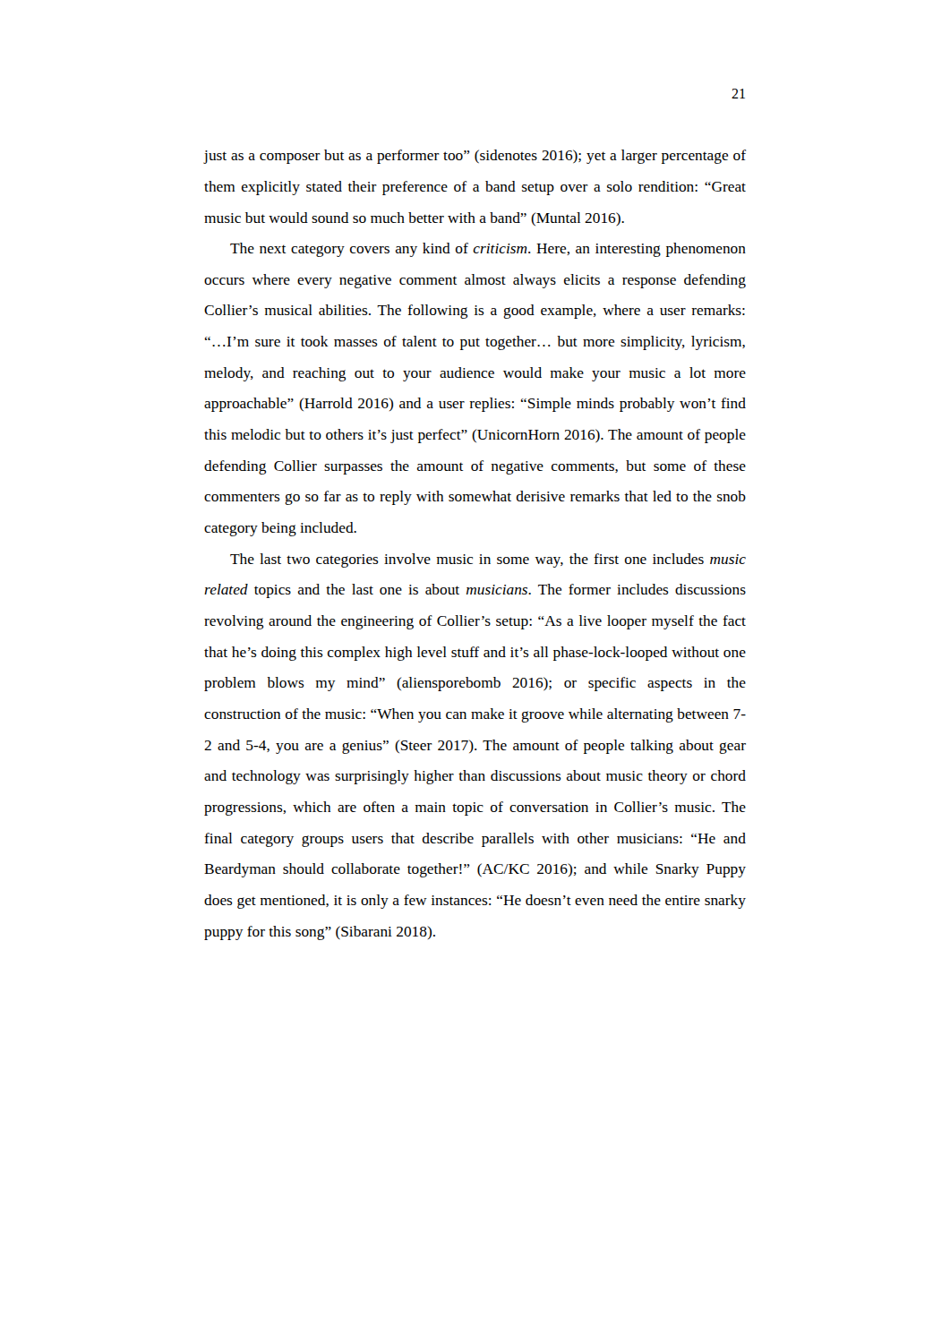21
just as a composer but as a performer too” (sidenotes 2016); yet a larger percentage of them explicitly stated their preference of a band setup over a solo rendition: “Great music but would sound so much better with a band” (Muntal 2016).
The next category covers any kind of criticism. Here, an interesting phenomenon occurs where every negative comment almost always elicits a response defending Collier’s musical abilities. The following is a good example, where a user remarks: “…I’m sure it took masses of talent to put together… but more simplicity, lyricism, melody, and reaching out to your audience would make your music a lot more approachable” (Harrold 2016) and a user replies: “Simple minds probably won’t find this melodic but to others it’s just perfect” (UnicornHorn 2016). The amount of people defending Collier surpasses the amount of negative comments, but some of these commenters go so far as to reply with somewhat derisive remarks that led to the snob category being included.
The last two categories involve music in some way, the first one includes music related topics and the last one is about musicians. The former includes discussions revolving around the engineering of Collier’s setup: “As a live looper myself the fact that he’s doing this complex high level stuff and it’s all phase-lock-looped without one problem blows my mind” (aliensporebomb 2016); or specific aspects in the construction of the music: “When you can make it groove while alternating between 7-2 and 5-4, you are a genius” (Steer 2017). The amount of people talking about gear and technology was surprisingly higher than discussions about music theory or chord progressions, which are often a main topic of conversation in Collier’s music. The final category groups users that describe parallels with other musicians: “He and Beardyman should collaborate together!” (AC/KC 2016); and while Snarky Puppy does get mentioned, it is only a few instances: “He doesn’t even need the entire snarky puppy for this song” (Sibarani 2018).